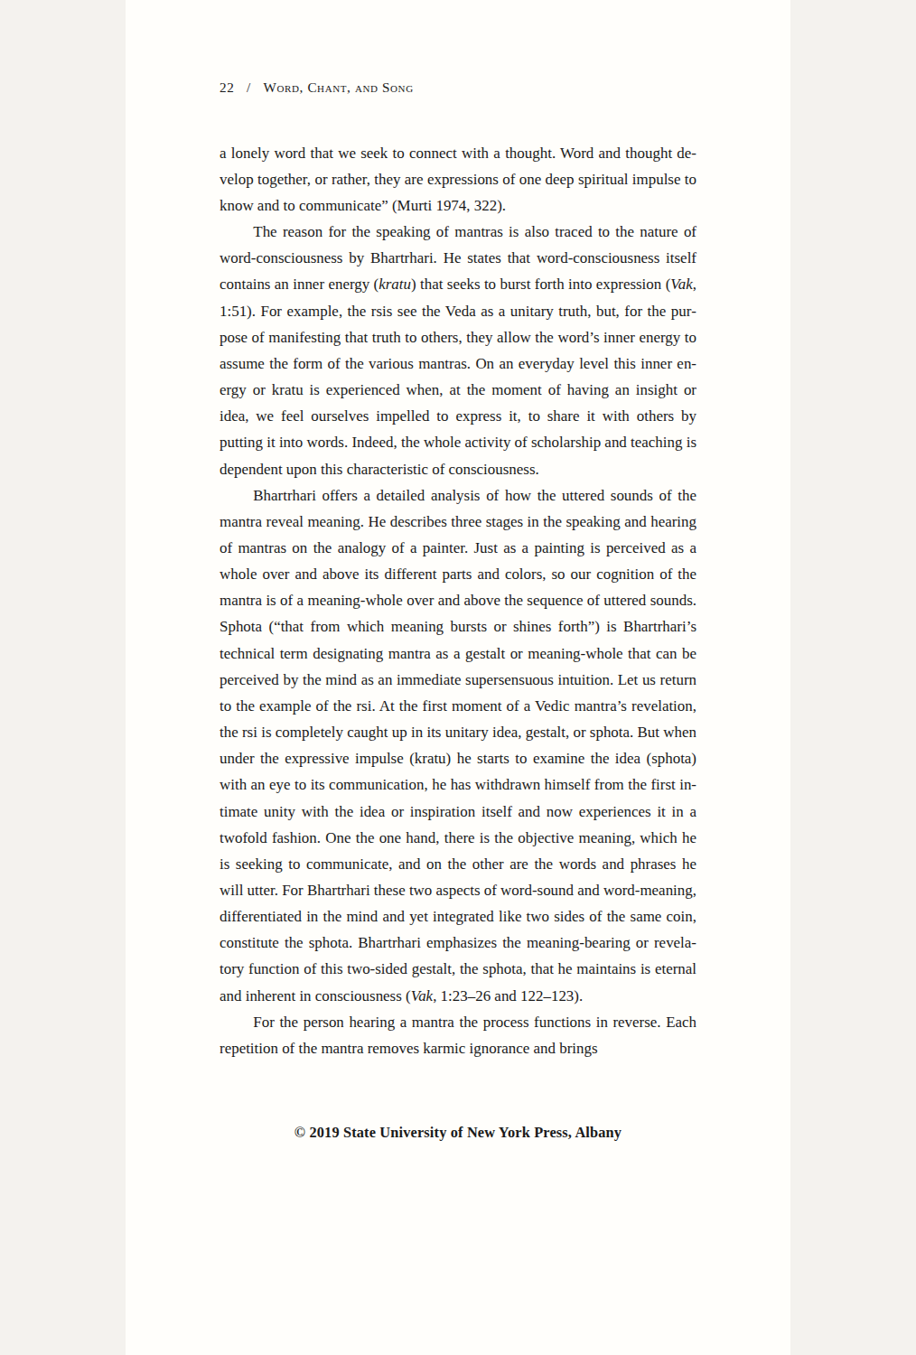22/Word, Chant, and Song
a lonely word that we seek to connect with a thought. Word and thought develop together, or rather, they are expressions of one deep spiritual impulse to know and to communicate” (Murti 1974, 322).
The reason for the speaking of mantras is also traced to the nature of word-consciousness by Bhartrhari. He states that word-consciousness itself contains an inner energy (kratu) that seeks to burst forth into expression (Vak, 1:51). For example, the rsis see the Veda as a unitary truth, but, for the purpose of manifesting that truth to others, they allow the word’s inner energy to assume the form of the various mantras. On an everyday level this inner energy or kratu is experienced when, at the moment of having an insight or idea, we feel ourselves impelled to express it, to share it with others by putting it into words. Indeed, the whole activity of scholarship and teaching is dependent upon this characteristic of consciousness.
Bhartrhari offers a detailed analysis of how the uttered sounds of the mantra reveal meaning. He describes three stages in the speaking and hearing of mantras on the analogy of a painter. Just as a painting is perceived as a whole over and above its different parts and colors, so our cognition of the mantra is of a meaning-whole over and above the sequence of uttered sounds. Sphota (“that from which meaning bursts or shines forth”) is Bhartrhari’s technical term designating mantra as a gestalt or meaning-whole that can be perceived by the mind as an immediate supersensuous intuition. Let us return to the example of the rsi. At the first moment of a Vedic mantra’s revelation, the rsi is completely caught up in its unitary idea, gestalt, or sphota. But when under the expressive impulse (kratu) he starts to examine the idea (sphota) with an eye to its communication, he has withdrawn himself from the first intimate unity with the idea or inspiration itself and now experiences it in a twofold fashion. One the one hand, there is the objective meaning, which he is seeking to communicate, and on the other are the words and phrases he will utter. For Bhartrhari these two aspects of word-sound and word-meaning, differentiated in the mind and yet integrated like two sides of the same coin, constitute the sphota. Bhartrhari emphasizes the meaning-bearing or revelatory function of this two-sided gestalt, the sphota, that he maintains is eternal and inherent in consciousness (Vak, 1:23–26 and 122–123).
For the person hearing a mantra the process functions in reverse. Each repetition of the mantra removes karmic ignorance and brings
© 2019 State University of New York Press, Albany